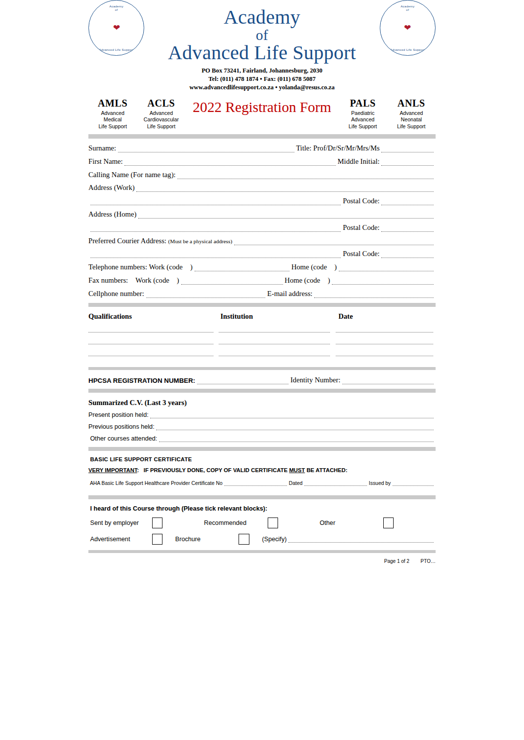Academy
of
❤
Advanced Life Support
Academy
of
❤
Advanced Life Support
Academy of Advanced Life Support
PO Box 73241, Fairland, Johannesburg, 2030
Tel: (011) 478 1874 • Fax: (011) 678 5087
www.advancedlifesupport.co.za • yolanda@resus.co.za
AMLS
Advanced
Medical
Life Support
ACLS
Advanced
Cardiovascular
Life Support
2022 Registration Form
PALS
Paediatric
Advanced
Life Support
ANLS
Advanced
Neonatal
Life Support
Surname: Title: Prof/Dr/Sr/Mr/Mrs/Ms
First Name: Middle Initial:
Calling Name (For name tag):
Address (Work)
Postal Code:
Address (Home)
Postal Code:
Preferred Courier Address: (Must be a physical address)
Postal Code:
Telephone numbers: Work (code ) Home (code )
Fax numbers: Work (code ) Home (code )
Cellphone number: E-mail address:
Qualifications
Institution
Date
HPCSA REGISTRATION NUMBER: Identity Number:
Summarized C.V. (Last 3 years)
Present position held:
Previous positions held:
Other courses attended:
BASIC LIFE SUPPORT CERTIFICATE
VERY IMPORTANT: IF PREVIOUSLY DONE, COPY OF VALID CERTIFICATE MUST BE ATTACHED:
AHA Basic Life Support Healthcare Provider Certificate No Dated Issued by
I heard of this Course through (Please tick relevant blocks):
Sent by employer
Recommended
Other
Advertisement
Brochure
(Specify)
Page 1 of 2 PTO…